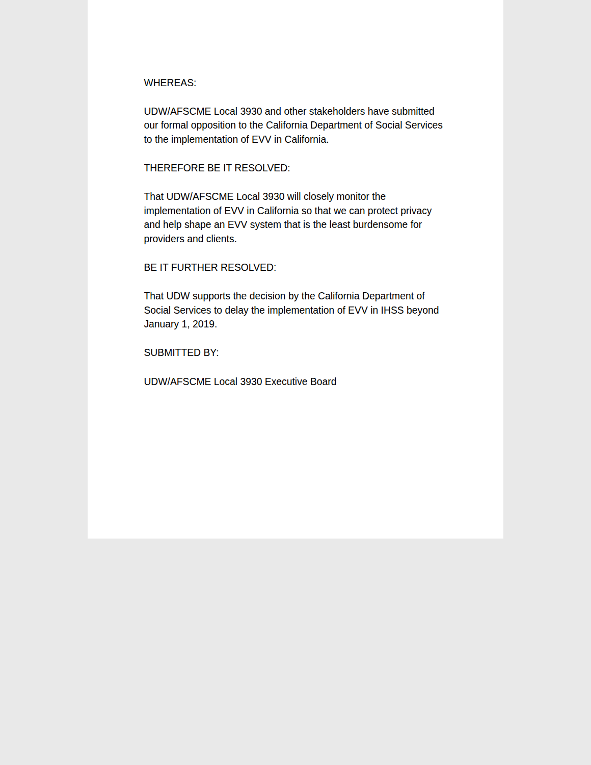WHEREAS:
UDW/AFSCME Local 3930 and other stakeholders have submitted our formal opposition to the California Department of Social Services to the implementation of EVV in California.
THEREFORE BE IT RESOLVED:
That UDW/AFSCME Local 3930 will closely monitor the implementation of EVV in California so that we can protect privacy and help shape an EVV system that is the least burdensome for providers and clients.
BE IT FURTHER RESOLVED:
That UDW supports the decision by the California Department of Social Services to delay the implementation of EVV in IHSS beyond January 1, 2019.
SUBMITTED BY:
UDW/AFSCME Local 3930 Executive Board